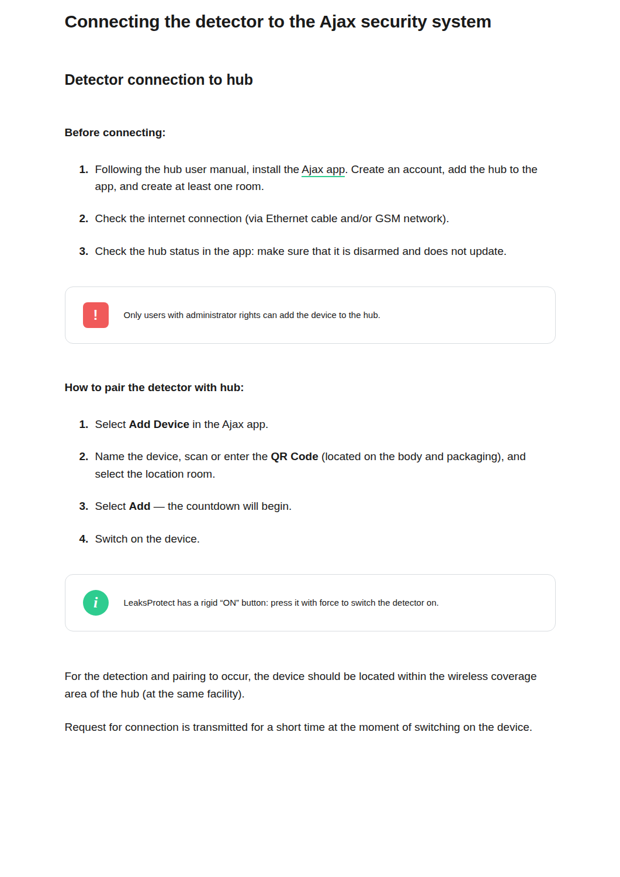Connecting the detector to the Ajax security system
Detector connection to hub
Before connecting:
Following the hub user manual, install the Ajax app. Create an account, add the hub to the app, and create at least one room.
Check the internet connection (via Ethernet cable and/or GSM network).
Check the hub status in the app: make sure that it is disarmed and does not update.
!
Only users with administrator rights can add the device to the hub.
How to pair the detector with hub:
Select Add Device in the Ajax app.
Name the device, scan or enter the QR Code (located on the body and packaging), and select the location room.
Select Add — the countdown will begin.
Switch on the device.
i
LeaksProtect has a rigid “ON” button: press it with force to switch the detector on.
For the detection and pairing to occur, the device should be located within the wireless coverage area of the hub (at the same facility).
Request for connection is transmitted for a short time at the moment of switching on the device.